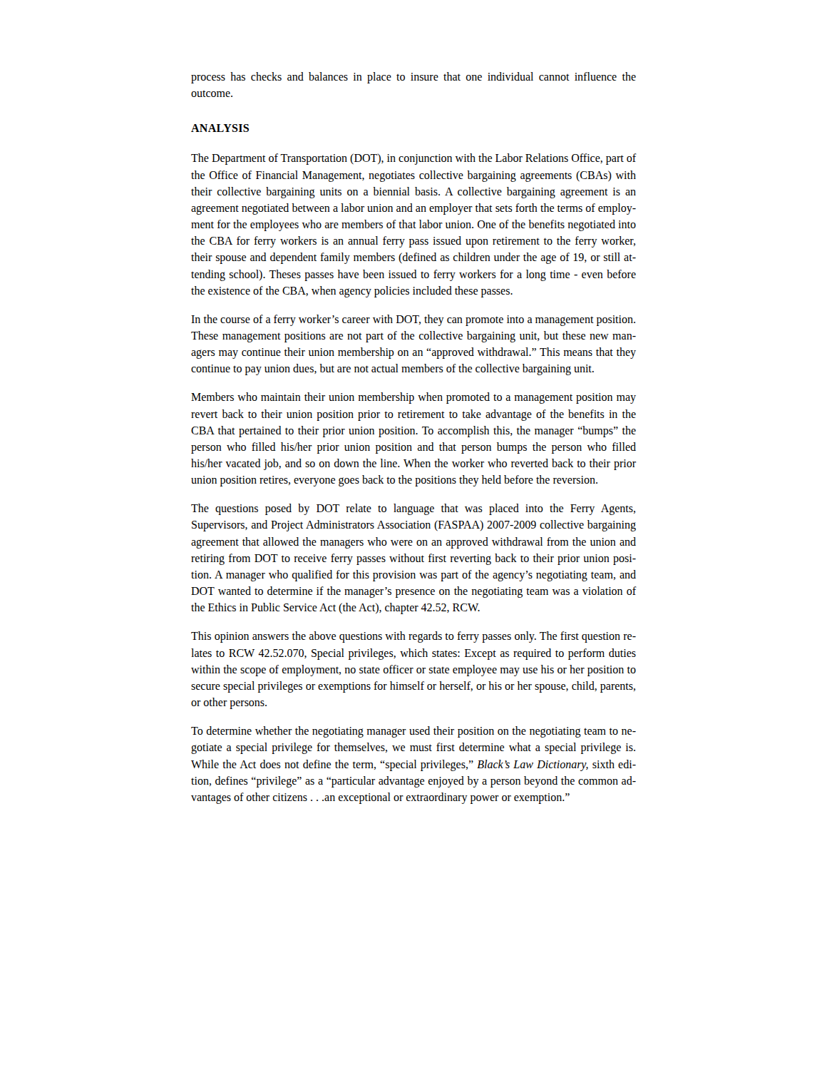process has checks and balances in place to insure that one individual cannot influence the outcome.
ANALYSIS
The Department of Transportation (DOT), in conjunction with the Labor Relations Office, part of the Office of Financial Management, negotiates collective bargaining agreements (CBAs) with their collective bargaining units on a biennial basis. A collective bargaining agreement is an agreement negotiated between a labor union and an employer that sets forth the terms of employment for the employees who are members of that labor union. One of the benefits negotiated into the CBA for ferry workers is an annual ferry pass issued upon retirement to the ferry worker, their spouse and dependent family members (defined as children under the age of 19, or still attending school). Theses passes have been issued to ferry workers for a long time - even before the existence of the CBA, when agency policies included these passes.
In the course of a ferry worker’s career with DOT, they can promote into a management position. These management positions are not part of the collective bargaining unit, but these new managers may continue their union membership on an “approved withdrawal.” This means that they continue to pay union dues, but are not actual members of the collective bargaining unit.
Members who maintain their union membership when promoted to a management position may revert back to their union position prior to retirement to take advantage of the benefits in the CBA that pertained to their prior union position. To accomplish this, the manager “bumps” the person who filled his/her prior union position and that person bumps the person who filled his/her vacated job, and so on down the line. When the worker who reverted back to their prior union position retires, everyone goes back to the positions they held before the reversion.
The questions posed by DOT relate to language that was placed into the Ferry Agents, Supervisors, and Project Administrators Association (FASPAA) 2007-2009 collective bargaining agreement that allowed the managers who were on an approved withdrawal from the union and retiring from DOT to receive ferry passes without first reverting back to their prior union position. A manager who qualified for this provision was part of the agency’s negotiating team, and DOT wanted to determine if the manager’s presence on the negotiating team was a violation of the Ethics in Public Service Act (the Act), chapter 42.52, RCW.
This opinion answers the above questions with regards to ferry passes only. The first question relates to RCW 42.52.070, Special privileges, which states: Except as required to perform duties within the scope of employment, no state officer or state employee may use his or her position to secure special privileges or exemptions for himself or herself, or his or her spouse, child, parents, or other persons.
To determine whether the negotiating manager used their position on the negotiating team to negotiate a special privilege for themselves, we must first determine what a special privilege is. While the Act does not define the term, “special privileges,” Black’s Law Dictionary, sixth edition, defines “privilege” as a “particular advantage enjoyed by a person beyond the common advantages of other citizens . . .an exceptional or extraordinary power or exemption.”